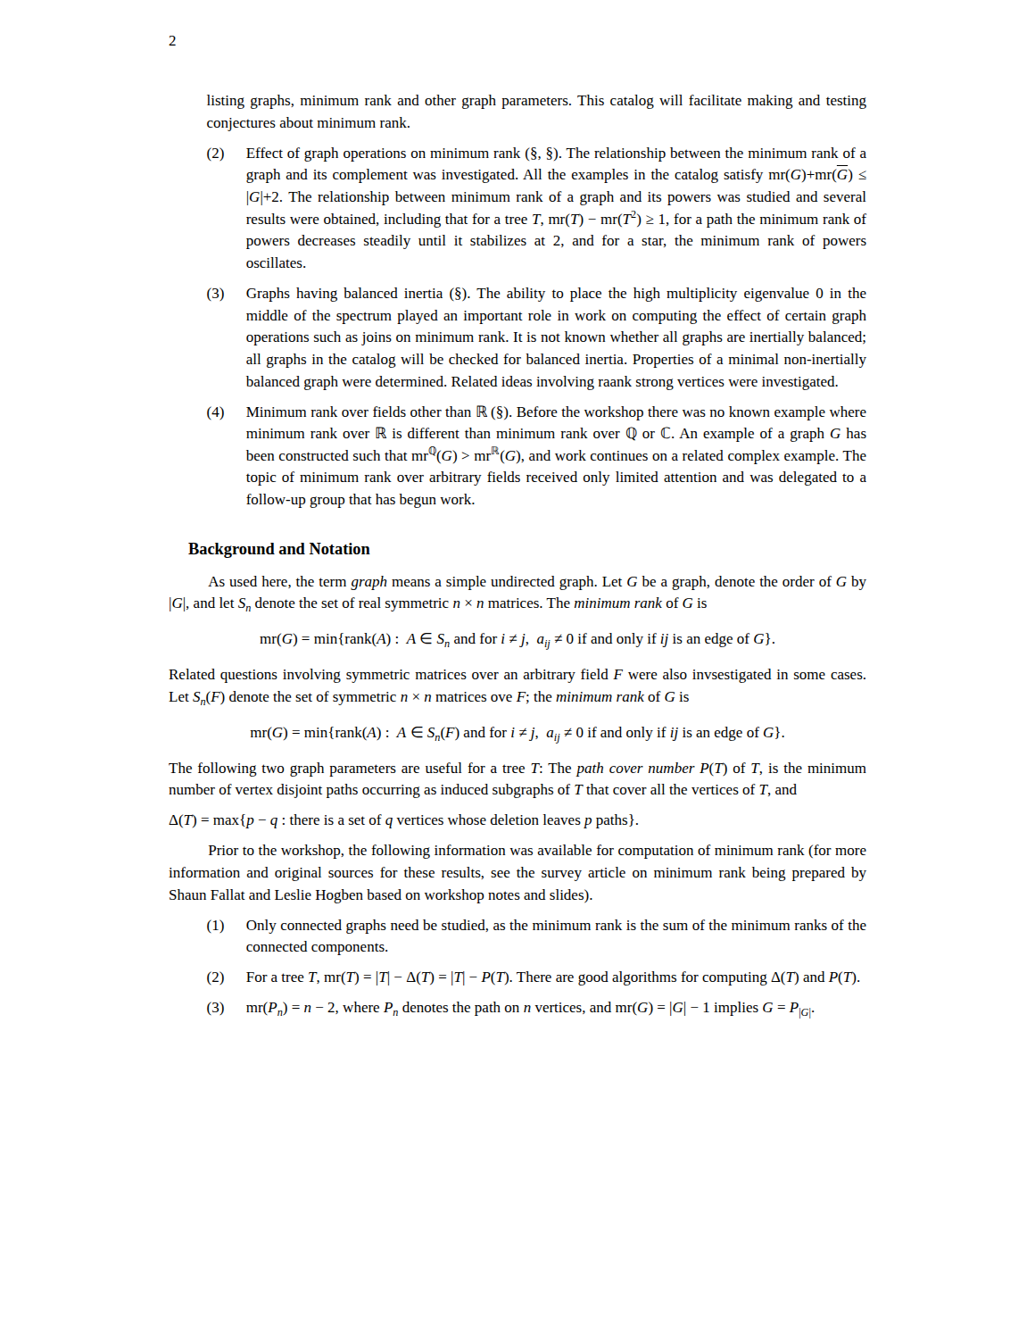2
listing graphs, minimum rank and other graph parameters. This catalog will facilitate making and testing conjectures about minimum rank.
(2) Effect of graph operations on minimum rank (§, §). The relationship between the minimum rank of a graph and its complement was investigated. All the examples in the catalog satisfy mr(G)+mr(G) ≤ |G|+2. The relationship between minimum rank of a graph and its powers was studied and several results were obtained, including that for a tree T, mr(T) − mr(T2) ≥ 1, for a path the minimum rank of powers decreases steadily until it stabilizes at 2, and for a star, the minimum rank of powers oscillates.
(3) Graphs having balanced inertia (§). The ability to place the high multiplicity eigenvalue 0 in the middle of the spectrum played an important role in work on computing the effect of certain graph operations such as joins on minimum rank. It is not known whether all graphs are inertially balanced; all graphs in the catalog will be checked for balanced inertia. Properties of a minimal non-inertially balanced graph were determined. Related ideas involving raank strong vertices were investigated.
(4) Minimum rank over fields other than ℝ (§). Before the workshop there was no known example where minimum rank over ℝ is different than minimum rank over ℚ or ℂ. An example of a graph G has been constructed such that mrℚ(G) > mrℝ(G), and work continues on a related complex example. The topic of minimum rank over arbitrary fields received only limited attention and was delegated to a follow-up group that has begun work.
Background and Notation
As used here, the term graph means a simple undirected graph. Let G be a graph, denote the order of G by |G|, and let Sn denote the set of real symmetric n × n matrices. The minimum rank of G is
mr(G) = min{rank(A) : A ∈ Sn and for i ≠ j, aij ≠ 0 if and only if ij is an edge of G}.
Related questions involving symmetric matrices over an arbitrary field F were also invsestigated in some cases. Let Sn(F) denote the set of symmetric n × n matrices ove F; the minimum rank of G is
mr(G) = min{rank(A) : A ∈ Sn(F) and for i ≠ j, aij ≠ 0 if and only if ij is an edge of G}.
The following two graph parameters are useful for a tree T: The path cover number P(T) of T, is the minimum number of vertex disjoint paths occurring as induced subgraphs of T that cover all the vertices of T, and
Δ(T) = max{p − q : there is a set of q vertices whose deletion leaves p paths}.
Prior to the workshop, the following information was available for computation of minimum rank (for more information and original sources for these results, see the survey article on minimum rank being prepared by Shaun Fallat and Leslie Hogben based on workshop notes and slides).
(1) Only connected graphs need be studied, as the minimum rank is the sum of the minimum ranks of the connected components.
(2) For a tree T, mr(T) = |T| − Δ(T) = |T| − P(T). There are good algorithms for computing Δ(T) and P(T).
(3) mr(Pn) = n − 2, where Pn denotes the path on n vertices, and mr(G) = |G| − 1 implies G = P|G|.